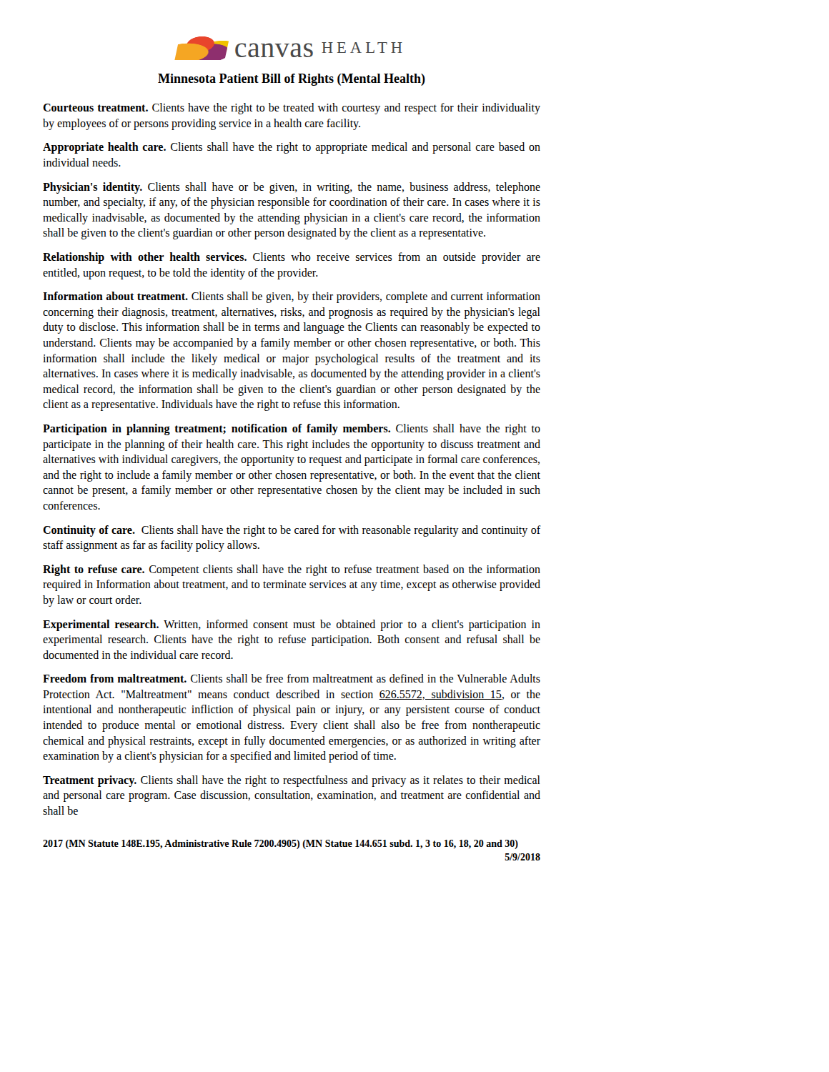canvas HEALTH
Minnesota Patient Bill of Rights (Mental Health)
Courteous treatment. Clients have the right to be treated with courtesy and respect for their individuality by employees of or persons providing service in a health care facility.
Appropriate health care. Clients shall have the right to appropriate medical and personal care based on individual needs.
Physician's identity. Clients shall have or be given, in writing, the name, business address, telephone number, and specialty, if any, of the physician responsible for coordination of their care. In cases where it is medically inadvisable, as documented by the attending physician in a client's care record, the information shall be given to the client's guardian or other person designated by the client as a representative.
Relationship with other health services. Clients who receive services from an outside provider are entitled, upon request, to be told the identity of the provider.
Information about treatment. Clients shall be given, by their providers, complete and current information concerning their diagnosis, treatment, alternatives, risks, and prognosis as required by the physician's legal duty to disclose. This information shall be in terms and language the Clients can reasonably be expected to understand. Clients may be accompanied by a family member or other chosen representative, or both. This information shall include the likely medical or major psychological results of the treatment and its alternatives. In cases where it is medically inadvisable, as documented by the attending provider in a client's medical record, the information shall be given to the client's guardian or other person designated by the client as a representative. Individuals have the right to refuse this information.
Participation in planning treatment; notification of family members. Clients shall have the right to participate in the planning of their health care. This right includes the opportunity to discuss treatment and alternatives with individual caregivers, the opportunity to request and participate in formal care conferences, and the right to include a family member or other chosen representative, or both. In the event that the client cannot be present, a family member or other representative chosen by the client may be included in such conferences.
Continuity of care. Clients shall have the right to be cared for with reasonable regularity and continuity of staff assignment as far as facility policy allows.
Right to refuse care. Competent clients shall have the right to refuse treatment based on the information required in Information about treatment, and to terminate services at any time, except as otherwise provided by law or court order.
Experimental research. Written, informed consent must be obtained prior to a client's participation in experimental research. Clients have the right to refuse participation. Both consent and refusal shall be documented in the individual care record.
Freedom from maltreatment. Clients shall be free from maltreatment as defined in the Vulnerable Adults Protection Act. "Maltreatment" means conduct described in section 626.5572, subdivision 15, or the intentional and nontherapeutic infliction of physical pain or injury, or any persistent course of conduct intended to produce mental or emotional distress. Every client shall also be free from nontherapeutic chemical and physical restraints, except in fully documented emergencies, or as authorized in writing after examination by a client's physician for a specified and limited period of time.
Treatment privacy. Clients shall have the right to respectfulness and privacy as it relates to their medical and personal care program. Case discussion, consultation, examination, and treatment are confidential and shall be
2017 (MN Statute 148E.195, Administrative Rule 7200.4905) (MN Statue 144.651 subd. 1, 3 to 16, 18, 20 and 30) 5/9/2018